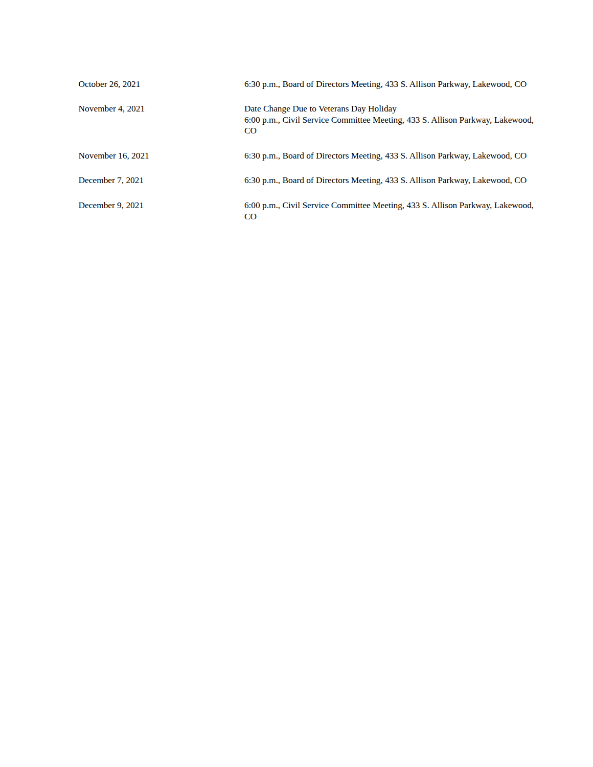| October 26, 2021 | 6:30 p.m., Board of Directors Meeting, 433 S. Allison Parkway, Lakewood, CO |
| November 4, 2021 | Date Change Due to Veterans Day Holiday 6:00 p.m., Civil Service Committee Meeting, 433 S. Allison Parkway, Lakewood, CO |
| November 16, 2021 | 6:30 p.m., Board of Directors Meeting, 433 S. Allison Parkway, Lakewood, CO |
| December 7, 2021 | 6:30 p.m., Board of Directors Meeting, 433 S. Allison Parkway, Lakewood, CO |
| December 9, 2021 | 6:00 p.m., Civil Service Committee Meeting, 433 S. Allison Parkway, Lakewood, CO |